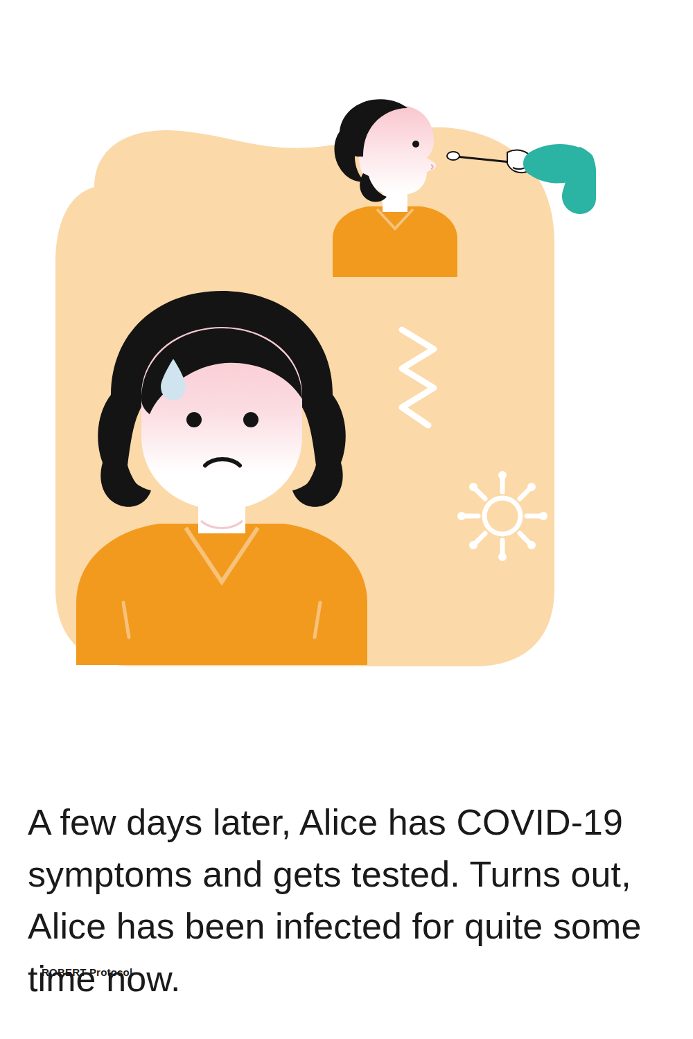A few days later, Alice has COVID-19 symptoms and gets tested. Turns out, Alice has been infected for quite some time now.
ROBERT Protocol